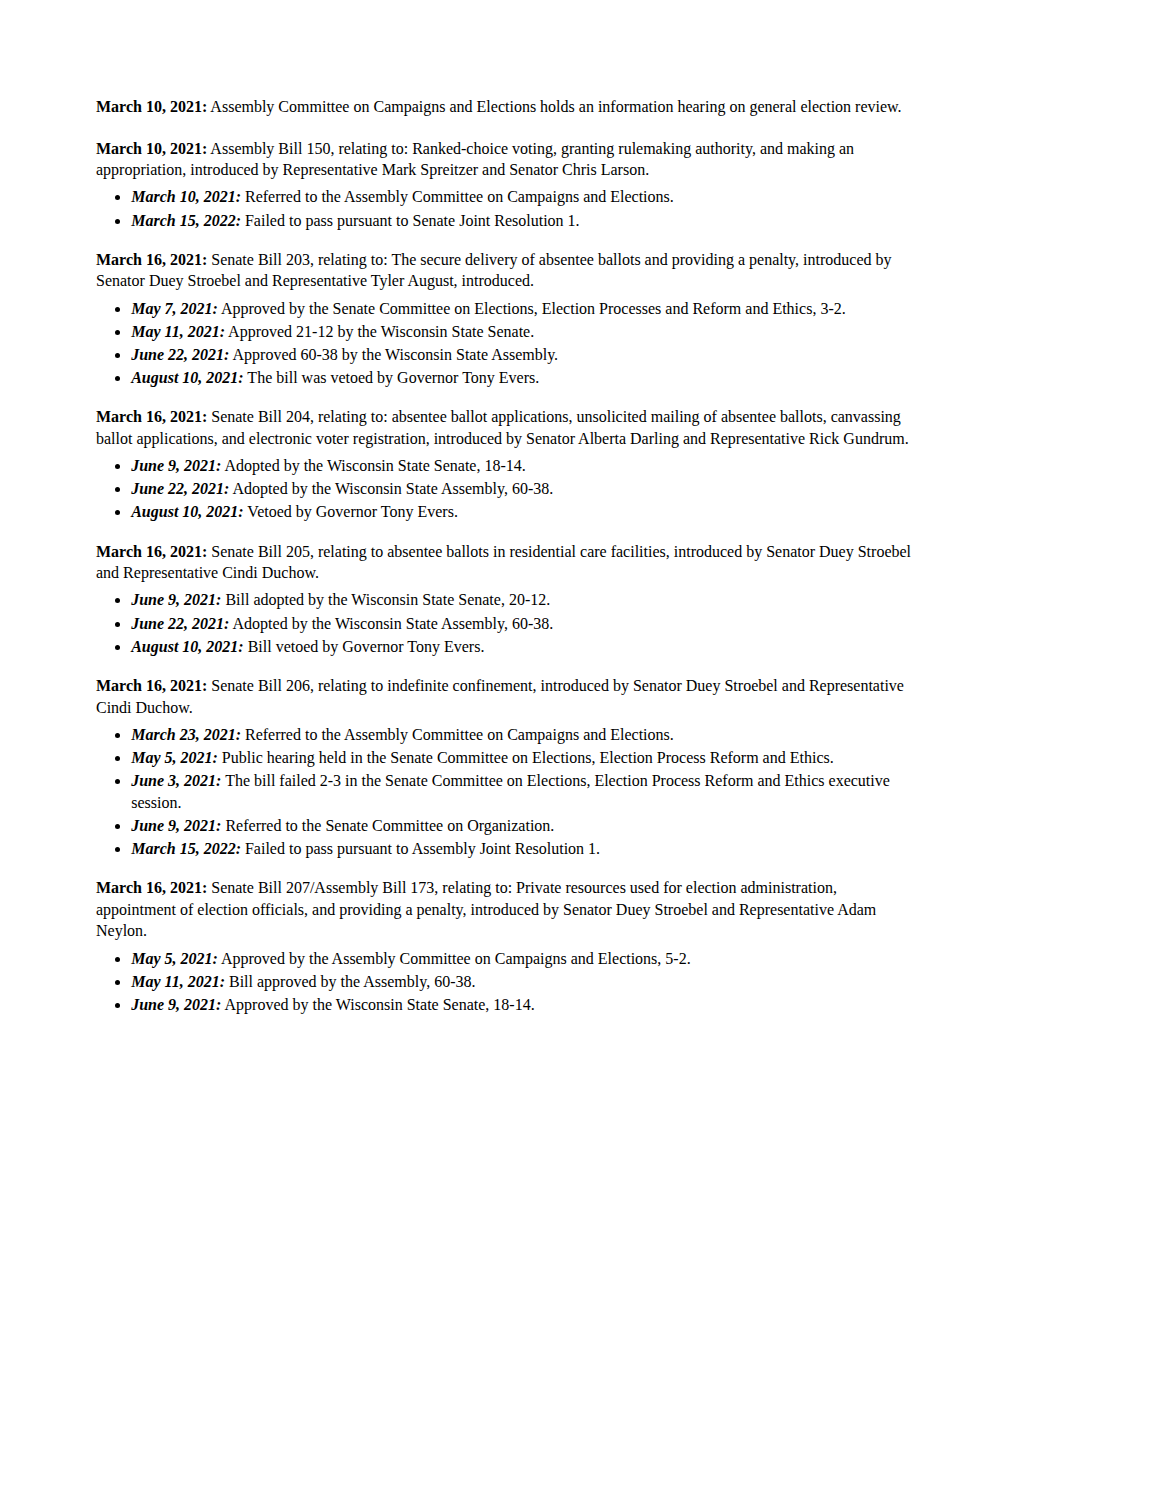March 10, 2021: Assembly Committee on Campaigns and Elections holds an information hearing on general election review.
March 10, 2021: Assembly Bill 150, relating to: Ranked-choice voting, granting rulemaking authority, and making an appropriation, introduced by Representative Mark Spreitzer and Senator Chris Larson.
March 10, 2021: Referred to the Assembly Committee on Campaigns and Elections.
March 15, 2022: Failed to pass pursuant to Senate Joint Resolution 1.
March 16, 2021: Senate Bill 203, relating to: The secure delivery of absentee ballots and providing a penalty, introduced by Senator Duey Stroebel and Representative Tyler August, introduced.
May 7, 2021: Approved by the Senate Committee on Elections, Election Processes and Reform and Ethics, 3-2.
May 11, 2021: Approved 21-12 by the Wisconsin State Senate.
June 22, 2021: Approved 60-38 by the Wisconsin State Assembly.
August 10, 2021: The bill was vetoed by Governor Tony Evers.
March 16, 2021: Senate Bill 204, relating to: absentee ballot applications, unsolicited mailing of absentee ballots, canvassing ballot applications, and electronic voter registration, introduced by Senator Alberta Darling and Representative Rick Gundrum.
June 9, 2021: Adopted by the Wisconsin State Senate, 18-14.
June 22, 2021: Adopted by the Wisconsin State Assembly, 60-38.
August 10, 2021: Vetoed by Governor Tony Evers.
March 16, 2021: Senate Bill 205, relating to absentee ballots in residential care facilities, introduced by Senator Duey Stroebel and Representative Cindi Duchow.
June 9, 2021: Bill adopted by the Wisconsin State Senate, 20-12.
June 22, 2021: Adopted by the Wisconsin State Assembly, 60-38.
August 10, 2021: Bill vetoed by Governor Tony Evers.
March 16, 2021: Senate Bill 206, relating to indefinite confinement, introduced by Senator Duey Stroebel and Representative Cindi Duchow.
March 23, 2021: Referred to the Assembly Committee on Campaigns and Elections.
May 5, 2021: Public hearing held in the Senate Committee on Elections, Election Process Reform and Ethics.
June 3, 2021: The bill failed 2-3 in the Senate Committee on Elections, Election Process Reform and Ethics executive session.
June 9, 2021: Referred to the Senate Committee on Organization.
March 15, 2022: Failed to pass pursuant to Assembly Joint Resolution 1.
March 16, 2021: Senate Bill 207/Assembly Bill 173, relating to: Private resources used for election administration, appointment of election officials, and providing a penalty, introduced by Senator Duey Stroebel and Representative Adam Neylon.
May 5, 2021: Approved by the Assembly Committee on Campaigns and Elections, 5-2.
May 11, 2021: Bill approved by the Assembly, 60-38.
June 9, 2021: Approved by the Wisconsin State Senate, 18-14.